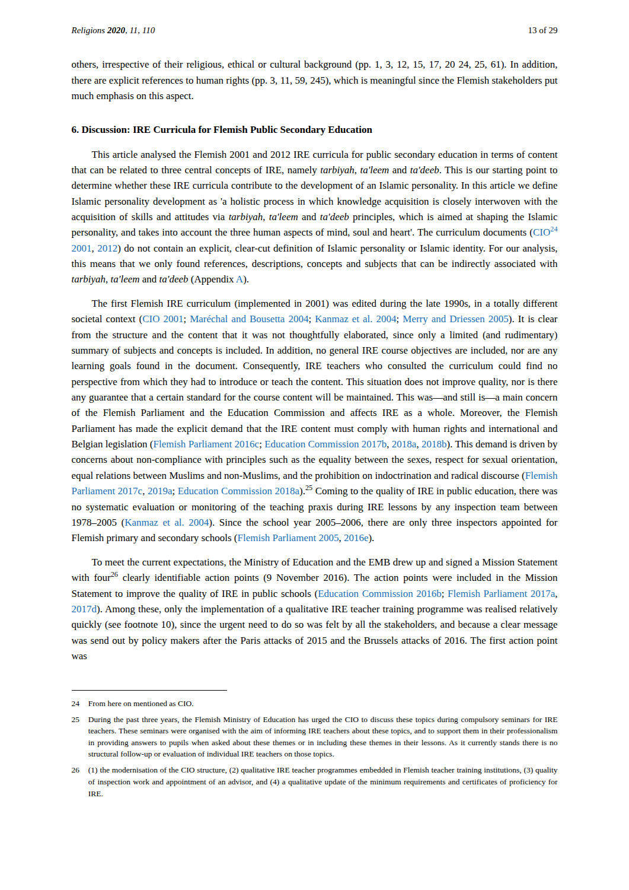Religions 2020, 11, 110 13 of 29
others, irrespective of their religious, ethical or cultural background (pp. 1, 3, 12, 15, 17, 20 24, 25, 61). In addition, there are explicit references to human rights (pp. 3, 11, 59, 245), which is meaningful since the Flemish stakeholders put much emphasis on this aspect.
6. Discussion: IRE Curricula for Flemish Public Secondary Education
This article analysed the Flemish 2001 and 2012 IRE curricula for public secondary education in terms of content that can be related to three central concepts of IRE, namely tarbiyah, ta'leem and ta'deeb. This is our starting point to determine whether these IRE curricula contribute to the development of an Islamic personality. In this article we define Islamic personality development as 'a holistic process in which knowledge acquisition is closely interwoven with the acquisition of skills and attitudes via tarbiyah, ta'leem and ta'deeb principles, which is aimed at shaping the Islamic personality, and takes into account the three human aspects of mind, soul and heart'. The curriculum documents (CIO24 2001, 2012) do not contain an explicit, clear-cut definition of Islamic personality or Islamic identity. For our analysis, this means that we only found references, descriptions, concepts and subjects that can be indirectly associated with tarbiyah, ta'leem and ta'deeb (Appendix A).
The first Flemish IRE curriculum (implemented in 2001) was edited during the late 1990s, in a totally different societal context (CIO 2001; Maréchal and Bousetta 2004; Kanmaz et al. 2004; Merry and Driessen 2005). It is clear from the structure and the content that it was not thoughtfully elaborated, since only a limited (and rudimentary) summary of subjects and concepts is included. In addition, no general IRE course objectives are included, nor are any learning goals found in the document. Consequently, IRE teachers who consulted the curriculum could find no perspective from which they had to introduce or teach the content. This situation does not improve quality, nor is there any guarantee that a certain standard for the course content will be maintained. This was—and still is—a main concern of the Flemish Parliament and the Education Commission and affects IRE as a whole. Moreover, the Flemish Parliament has made the explicit demand that the IRE content must comply with human rights and international and Belgian legislation (Flemish Parliament 2016c; Education Commission 2017b, 2018a, 2018b). This demand is driven by concerns about non-compliance with principles such as the equality between the sexes, respect for sexual orientation, equal relations between Muslims and non-Muslims, and the prohibition on indoctrination and radical discourse (Flemish Parliament 2017c, 2019a; Education Commission 2018a).25 Coming to the quality of IRE in public education, there was no systematic evaluation or monitoring of the teaching praxis during IRE lessons by any inspection team between 1978–2005 (Kanmaz et al. 2004). Since the school year 2005–2006, there are only three inspectors appointed for Flemish primary and secondary schools (Flemish Parliament 2005, 2016e).
To meet the current expectations, the Ministry of Education and the EMB drew up and signed a Mission Statement with four26 clearly identifiable action points (9 November 2016). The action points were included in the Mission Statement to improve the quality of IRE in public schools (Education Commission 2016b; Flemish Parliament 2017a, 2017d). Among these, only the implementation of a qualitative IRE teacher training programme was realised relatively quickly (see footnote 10), since the urgent need to do so was felt by all the stakeholders, and because a clear message was send out by policy makers after the Paris attacks of 2015 and the Brussels attacks of 2016. The first action point was
24 From here on mentioned as CIO.
25 During the past three years, the Flemish Ministry of Education has urged the CIO to discuss these topics during compulsory seminars for IRE teachers. These seminars were organised with the aim of informing IRE teachers about these topics, and to support them in their professionalism in providing answers to pupils when asked about these themes or in including these themes in their lessons. As it currently stands there is no structural follow-up or evaluation of individual IRE teachers on those topics.
26 (1) the modernisation of the CIO structure, (2) qualitative IRE teacher programmes embedded in Flemish teacher training institutions, (3) quality of inspection work and appointment of an advisor, and (4) a qualitative update of the minimum requirements and certificates of proficiency for IRE.